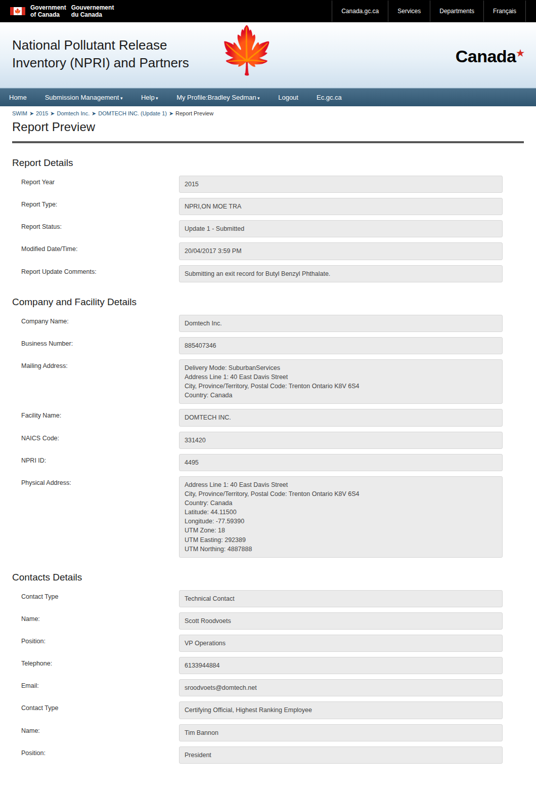🍁 Government of Canada Gouvernement du Canada
Canada.gc.ca
Services
Departments
Français
National Pollutant Release Inventory (NPRI) and Partners
🍁
Canada★
Home
Submission Management
Help
My Profile:Bradley Sedman
Logout
Ec.gc.ca
SWIM➤2015➤Domtech Inc.➤DOMTECH INC. (Update 1)➤Report Preview
Report Preview
Report Details
Report Year
2015
Report Type:
NPRI,ON MOE TRA
Report Status:
Update 1 - Submitted
Modified Date/Time:
20/04/2017 3:59 PM
Report Update Comments:
Submitting an exit record for Butyl Benzyl Phthalate.
Company and Facility Details
Company Name:
Domtech Inc.
Business Number:
885407346
Mailing Address:
Delivery Mode: SuburbanServices Address Line 1: 40 East Davis Street City, Province/Territory, Postal Code: Trenton Ontario K8V 6S4 Country: Canada
Facility Name:
DOMTECH INC.
NAICS Code:
331420
NPRI ID:
4495
Physical Address:
Address Line 1: 40 East Davis Street City, Province/Territory, Postal Code: Trenton Ontario K8V 6S4 Country: Canada Latitude: 44.11500 Longitude: -77.59390 UTM Zone: 18 UTM Easting: 292389 UTM Northing: 4887888
Contacts Details
Contact Type
Technical Contact
Name:
Scott Roodvoets
Position:
VP Operations
Telephone:
6133944884
Email:
sroodvoets@domtech.net
Contact Type
Certifying Official, Highest Ranking Employee
Name:
Tim Bannon
Position:
President